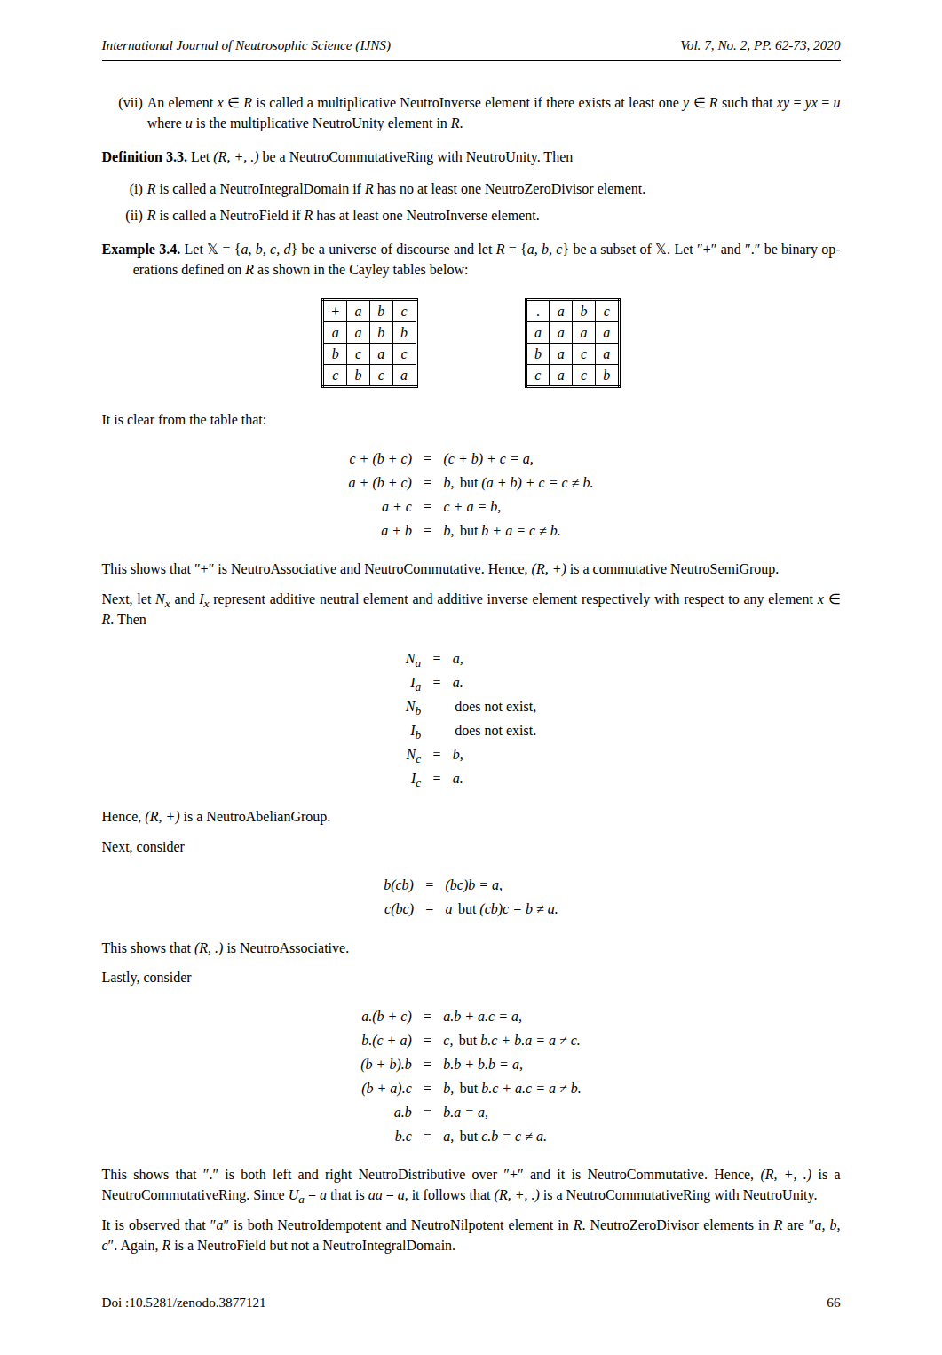International Journal of Neutrosophic Science (IJNS)
Vol. 7, No. 2, PP. 62-73, 2020
(vii) An element x ∈ R is called a multiplicative NeutroInverse element if there exists at least one y ∈ R such that xy = yx = u where u is the multiplicative NeutroUnity element in R.
Definition 3.3. Let (R, +, .) be a NeutroCommutativeRing with NeutroUnity. Then
(i) R is called a NeutroIntegralDomain if R has no at least one NeutroZeroDivisor element.
(ii) R is called a NeutroField if R has at least one NeutroInverse element.
Example 3.4. Let 𝕏 = {a, b, c, d} be a universe of discourse and let R = {a, b, c} be a subset of 𝕏. Let ″+″ and ″.″ be binary operations defined on R as shown in the Cayley tables below:
| + | a | b | c |
| --- | --- | --- | --- |
| a | a | b | b |
| b | c | a | c |
| c | b | c | a |
| . | a | b | c |
| --- | --- | --- | --- |
| a | a | a | a |
| b | a | c | a |
| c | a | c | b |
It is clear from the table that:
| c + (b + c) | = | (c + b) + c = a, |
| a + (b + c) | = | b, but (a + b) + c = c ≠ b. |
| a + c | = | c + a = b, |
| a + b | = | b, but b + a = c ≠ b. |
This shows that ″+″ is NeutroAssociative and NeutroCommutative. Hence, (R, +) is a commutative NeutroSemiGroup.
Next, let Nx and Ix represent additive neutral element and additive inverse element respectively with respect to any element x ∈ R. Then
| N a | = | a, |
| I a | = | a. |
| N b | | does not exist, |
| I b | | does not exist. |
| N c | = | b, |
| I c | = | a. |
Hence, (R, +) is a NeutroAbelianGroup.
Next, consider
| b(cb) | = | (bc)b = a, |
| c(bc) | = | a but (cb)c = b ≠ a. |
This shows that (R, .) is NeutroAssociative.
Lastly, consider
| a.(b + c) | = | a.b + a.c = a, |
| b.(c + a) | = | c, but b.c + b.a = a ≠ c. |
| (b + b).b | = | b.b + b.b = a, |
| (b + a).c | = | b, but b.c + a.c = a ≠ b. |
| a.b | = | b.a = a, |
| b.c | = | a, but c.b = c ≠ a. |
This shows that ″.″ is both left and right NeutroDistributive over ″+″ and it is NeutroCommutative. Hence, (R, +, .) is a NeutroCommutativeRing. Since Ua = a that is aa = a, it follows that (R, +, .) is a NeutroCommutativeRing with NeutroUnity.
It is observed that ″a″ is both NeutroIdempotent and NeutroNilpotent element in R. NeutroZeroDivisor elements in R are ″a, b, c″. Again, R is a NeutroField but not a NeutroIntegralDomain.
Doi :10.5281/zenodo.3877121
66